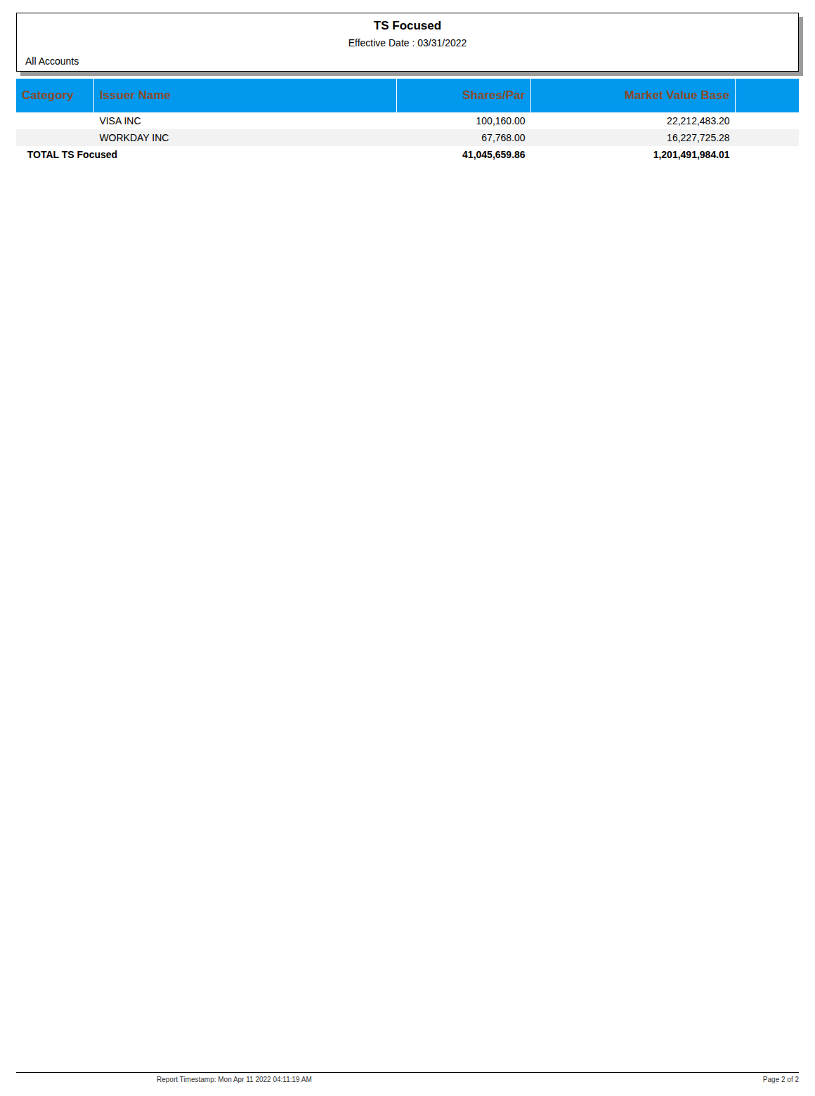TS Focused
Effective Date : 03/31/2022
All Accounts
| Category | Issuer Name | Shares/Par | Market Value Base | |
| --- | --- | --- | --- | --- |
| | VISA INC | 100,160.00 | 22,212,483.20 | |
| | WORKDAY INC | 67,768.00 | 16,227,725.28 | |
| TOTAL TS Focused | 41,045,659.86 | 1,201,491,984.01 | |
Report Timestamp: Mon Apr 11 2022 04:11:19 AM
Page 2 of 2